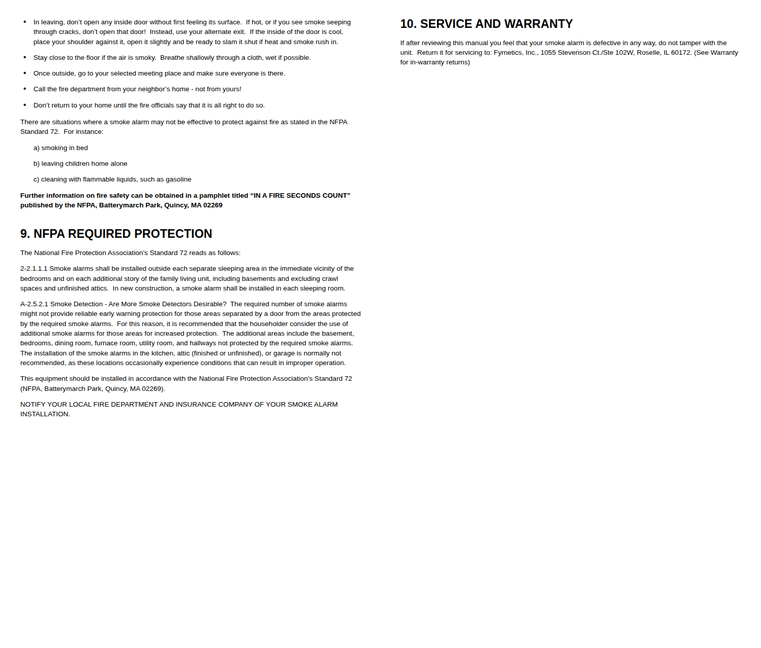In leaving, don’t open any inside door without first feeling its surface. If hot, or if you see smoke seeping through cracks, don’t open that door! Instead, use your alternate exit. If the inside of the door is cool, place your shoulder against it, open it slightly and be ready to slam it shut if heat and smoke rush in.
Stay close to the floor if the air is smoky. Breathe shallowly through a cloth, wet if possible.
Once outside, go to your selected meeting place and make sure everyone is there.
Call the fire department from your neighbor’s home - not from yours!
Don’t return to your home until the fire officials say that it is all right to do so.
There are situations where a smoke alarm may not be effective to protect against fire as stated in the NFPA Standard 72. For instance:
a) smoking in bed
b) leaving children home alone
c) cleaning with flammable liquids, such as gasoline
Further information on fire safety can be obtained in a pamphlet titled “IN A FIRE SECONDS COUNT” published by the NFPA, Batterymarch Park, Quincy, MA 02269
9. NFPA REQUIRED PROTECTION
The National Fire Protection Association’s Standard 72 reads as follows:
2-2.1.1.1 Smoke alarms shall be installed outside each separate sleeping area in the immediate vicinity of the bedrooms and on each additional story of the family living unit, including basements and excluding crawl spaces and unfinished attics. In new construction, a smoke alarm shall be installed in each sleeping room.
A-2.5.2.1 Smoke Detection - Are More Smoke Detectors Desirable? The required number of smoke alarms might not provide reliable early warning protection for those areas separated by a door from the areas protected by the required smoke alarms. For this reason, it is recommended that the householder consider the use of additional smoke alarms for those areas for increased protection. The additional areas include the basement, bedrooms, dining room, furnace room, utility room, and hallways not protected by the required smoke alarms. The installation of the smoke alarms in the kitchen, attic (finished or unfinished), or garage is normally not recommended, as these locations occasionally experience conditions that can result in improper operation.
This equipment should be installed in accordance with the National Fire Protection Association’s Standard 72 (NFPA, Batterymarch Park, Quincy, MA 02269).
NOTIFY YOUR LOCAL FIRE DEPARTMENT AND INSURANCE COMPANY OF YOUR SMOKE ALARM INSTALLATION.
10. SERVICE AND WARRANTY
If after reviewing this manual you feel that your smoke alarm is defective in any way, do not tamper with the unit. Return it for servicing to: Fyrnetics, Inc., 1055 Stevenson Ct./Ste 102W, Roselle, IL 60172. (See Warranty for in-warranty returns)